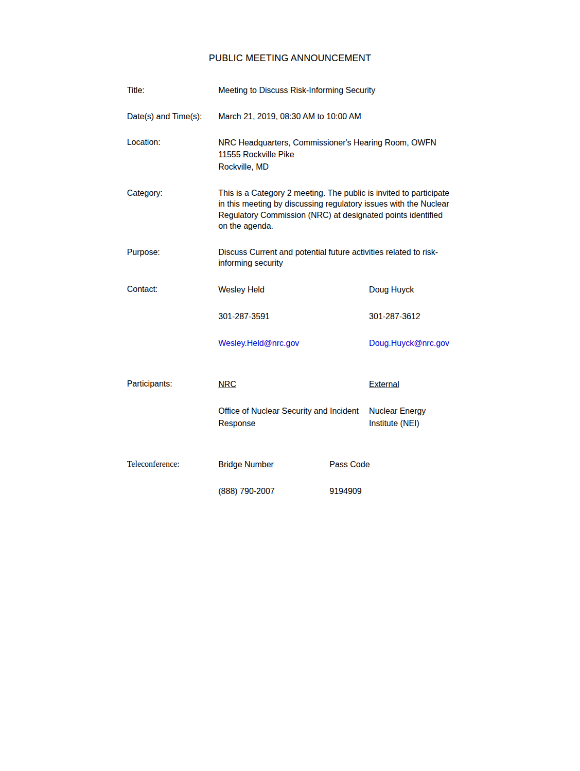PUBLIC MEETING ANNOUNCEMENT
| Title: | Meeting to Discuss Risk-Informing Security |
| Date(s) and Time(s): | March 21, 2019, 08:30 AM to 10:00 AM |
| Location: | NRC Headquarters, Commissioner's Hearing Room, OWFN 11555 Rockville Pike Rockville, MD |
| Category: | This is a Category 2 meeting. The public is invited to participate in this meeting by discussing regulatory issues with the Nuclear Regulatory Commission (NRC) at designated points identified on the agenda. |
| Purpose: | Discuss Current and potential future activities related to risk-informing security |
| Contact: | / Wesley Held / Doug Huyck / / 301-287-3591 / 301-287-3612 / / Wesley.Held@nrc.gov / Doug.Huyck@nrc.gov / |
| Participants: | / NRC / External / / Office of Nuclear Security and Incident Response / Nuclear Energy Institute (NEI) / |
| Teleconference: | / Bridge Number / Pass Code / / (888) 790-2007 / 9194909 / |